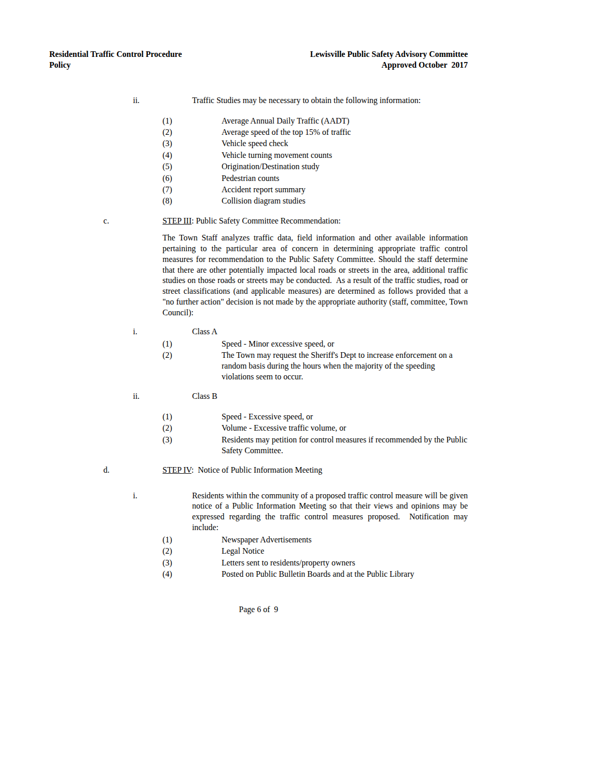Residential Traffic Control Procedure
Policy
Lewisville Public Safety Advisory Committee
Approved October 2017
ii.
Traffic Studies may be necessary to obtain the following information:
(1)
Average Annual Daily Traffic (AADT)
(2)
Average speed of the top 15% of traffic
(3)
Vehicle speed check
(4)
Vehicle turning movement counts
(5)
Origination/Destination study
(6)
Pedestrian counts
(7)
Accident report summary
(8)
Collision diagram studies
c.
STEP III: Public Safety Committee Recommendation:
The Town Staff analyzes traffic data, field information and other available information pertaining to the particular area of concern in determining appropriate traffic control measures for recommendation to the Public Safety Committee. Should the staff determine that there are other potentially impacted local roads or streets in the area, additional traffic studies on those roads or streets may be conducted. As a result of the traffic studies, road or street classifications (and applicable measures) are determined as follows provided that a "no further action" decision is not made by the appropriate authority (staff, committee, Town Council):
i.
Class A
(1)
Speed - Minor excessive speed, or
(2)
The Town may request the Sheriff's Dept to increase enforcement on a random basis during the hours when the majority of the speeding violations seem to occur.
ii.
Class B
(1)
Speed - Excessive speed, or
(2)
Volume - Excessive traffic volume, or
(3)
Residents may petition for control measures if recommended by the Public Safety Committee.
d.
STEP IV: Notice of Public Information Meeting
i.
Residents within the community of a proposed traffic control measure will be given notice of a Public Information Meeting so that their views and opinions may be expressed regarding the traffic control measures proposed. Notification may include:
(1)
Newspaper Advertisements
(2)
Legal Notice
(3)
Letters sent to residents/property owners
(4)
Posted on Public Bulletin Boards and at the Public Library
Page 6 of 9